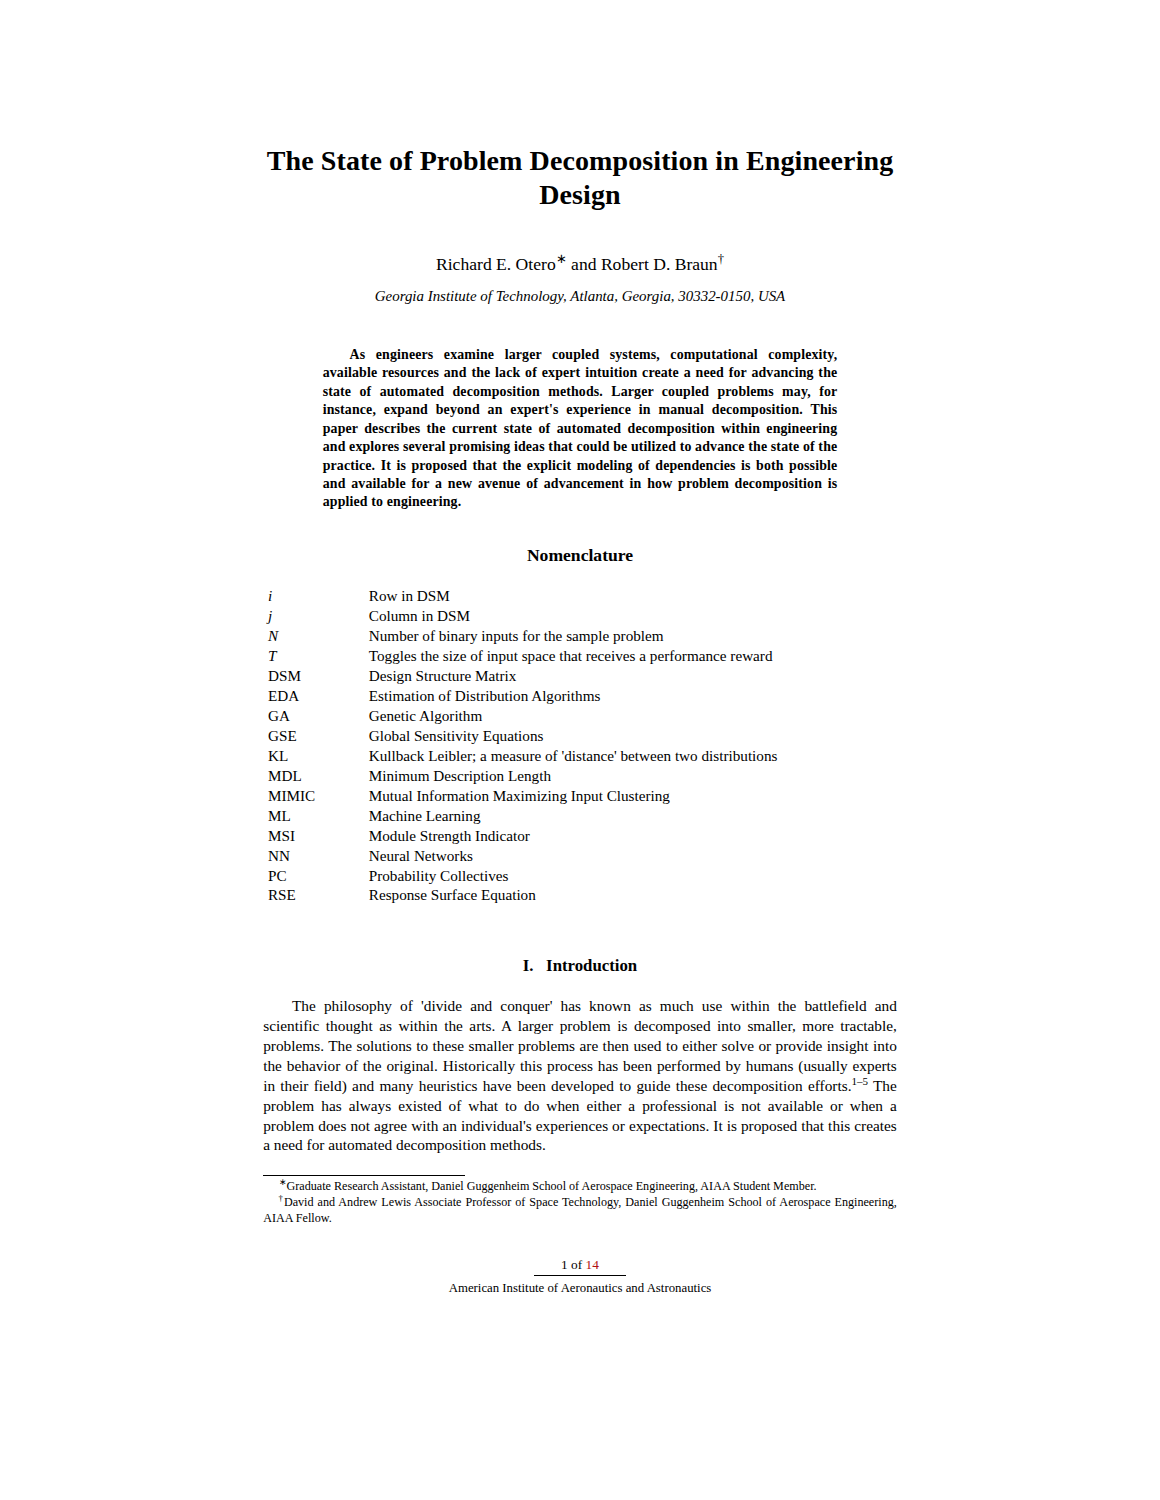The State of Problem Decomposition in Engineering
Design
Richard E. Otero∗ and Robert D. Braun†
Georgia Institute of Technology, Atlanta, Georgia, 30332-0150, USA
As engineers examine larger coupled systems, computational complexity, available resources and the lack of expert intuition create a need for advancing the state of automated decomposition methods. Larger coupled problems may, for instance, expand beyond an expert's experience in manual decomposition. This paper describes the current state of automated decomposition within engineering and explores several promising ideas that could be utilized to advance the state of the practice. It is proposed that the explicit modeling of dependencies is both possible and available for a new avenue of advancement in how problem decomposition is applied to engineering.
Nomenclature
| i | Row in DSM |
| j | Column in DSM |
| N | Number of binary inputs for the sample problem |
| T | Toggles the size of input space that receives a performance reward |
| DSM | Design Structure Matrix |
| EDA | Estimation of Distribution Algorithms |
| GA | Genetic Algorithm |
| GSE | Global Sensitivity Equations |
| KL | Kullback Leibler; a measure of 'distance' between two distributions |
| MDL | Minimum Description Length |
| MIMIC | Mutual Information Maximizing Input Clustering |
| ML | Machine Learning |
| MSI | Module Strength Indicator |
| NN | Neural Networks |
| PC | Probability Collectives |
| RSE | Response Surface Equation |
I. Introduction
The philosophy of 'divide and conquer' has known as much use within the battlefield and scientific thought as within the arts. A larger problem is decomposed into smaller, more tractable, problems. The solutions to these smaller problems are then used to either solve or provide insight into the behavior of the original. Historically this process has been performed by humans (usually experts in their field) and many heuristics have been developed to guide these decomposition efforts.1–5 The problem has always existed of what to do when either a professional is not available or when a problem does not agree with an individual's experiences or expectations. It is proposed that this creates a need for automated decomposition methods.
∗Graduate Research Assistant, Daniel Guggenheim School of Aerospace Engineering, AIAA Student Member.
†David and Andrew Lewis Associate Professor of Space Technology, Daniel Guggenheim School of Aerospace Engineering, AIAA Fellow.
1 of 14
American Institute of Aeronautics and Astronautics